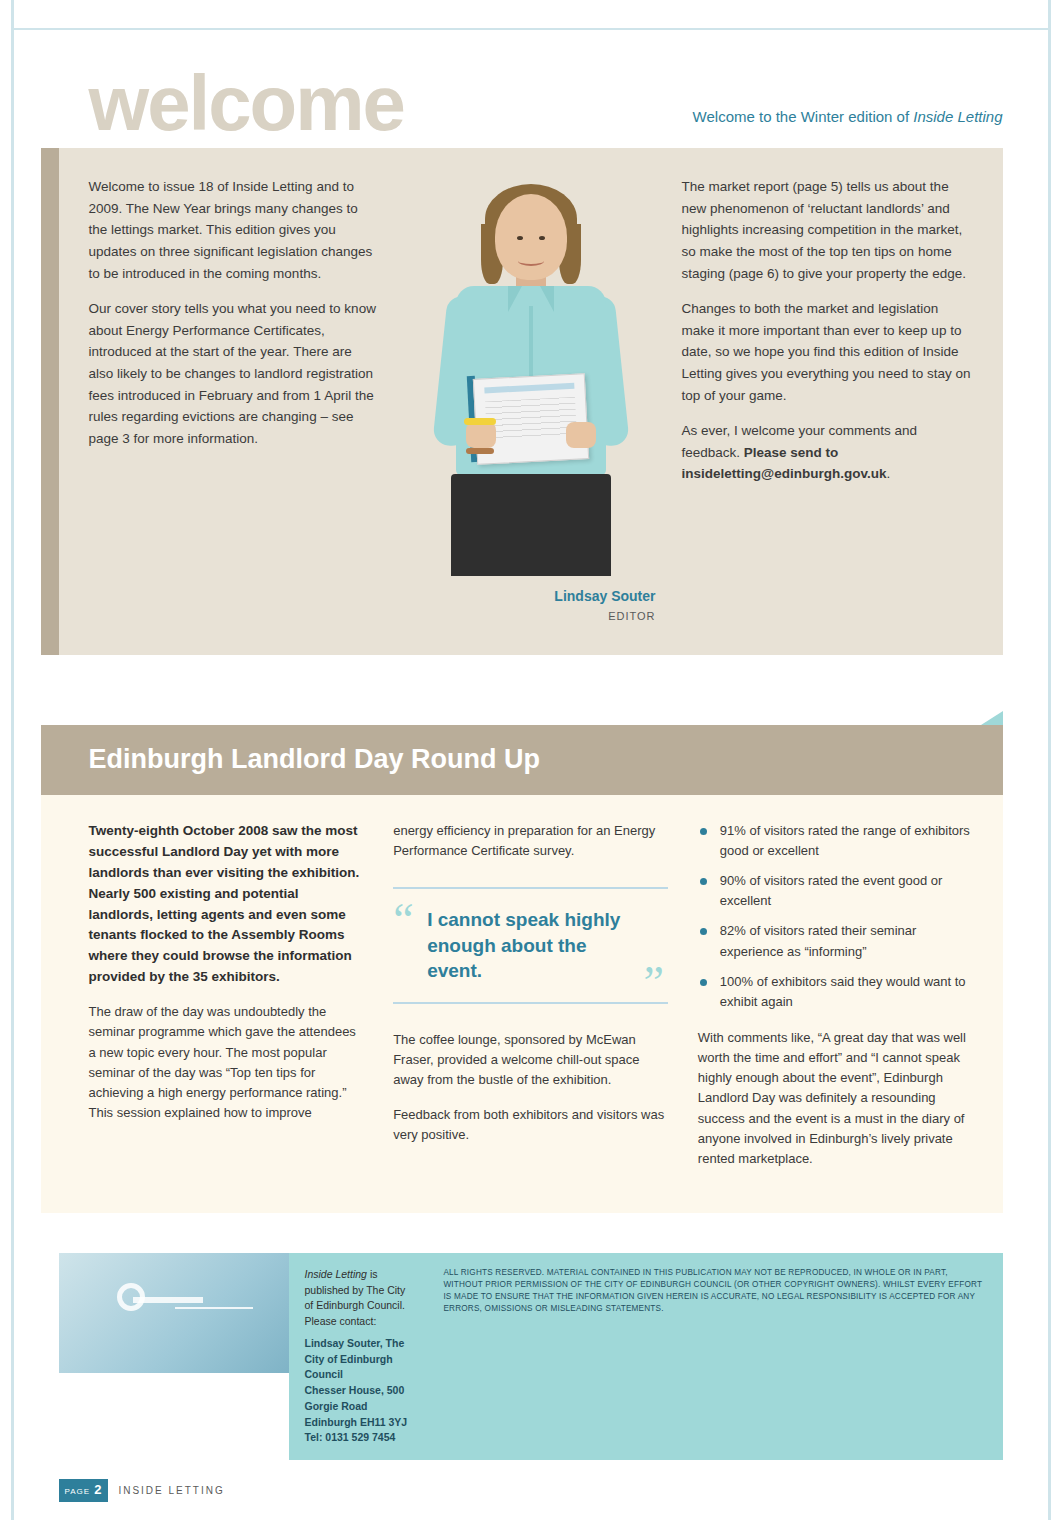welcome
Welcome to the Winter edition of Inside Letting
Welcome to issue 18 of Inside Letting and to 2009. The New Year brings many changes to the lettings market. This edition gives you updates on three significant legislation changes to be introduced in the coming months.
Our cover story tells you what you need to know about Energy Performance Certificates, introduced at the start of the year. There are also likely to be changes to landlord registration fees introduced in February and from 1 April the rules regarding evictions are changing – see page 3 for more information.
Lindsay Souter
EDITOR
The market report (page 5) tells us about the new phenomenon of ‘reluctant landlords’ and highlights increasing competition in the market, so make the most of the top ten tips on home staging (page 6) to give your property the edge.
Changes to both the market and legislation make it more important than ever to keep up to date, so we hope you find this edition of Inside Letting gives you everything you need to stay on top of your game.
As ever, I welcome your comments and feedback. Please send to insideletting@edinburgh.gov.uk.
Edinburgh Landlord Day Round Up
Twenty-eighth October 2008 saw the most successful Landlord Day yet with more landlords than ever visiting the exhibition. Nearly 500 existing and potential landlords, letting agents and even some tenants flocked to the Assembly Rooms where they could browse the information provided by the 35 exhibitors.
The draw of the day was undoubtedly the seminar programme which gave the attendees a new topic every hour. The most popular seminar of the day was “Top ten tips for achieving a high energy performance rating.” This session explained how to improve
energy efficiency in preparation for an Energy Performance Certificate survey.
“
I cannot speak highly enough about the event.
”
The coffee lounge, sponsored by McEwan Fraser, provided a welcome chill-out space away from the bustle of the exhibition.
Feedback from both exhibitors and visitors was very positive.
91% of visitors rated the range of exhibitors good or excellent
90% of visitors rated the event good or excellent
82% of visitors rated their seminar experience as “informing”
100% of exhibitors said they would want to exhibit again
With comments like, “A great day that was well worth the time and effort” and “I cannot speak highly enough about the event”, Edinburgh Landlord Day was definitely a resounding success and the event is a must in the diary of anyone involved in Edinburgh’s lively private rented marketplace.
Inside Letting is published by The City of Edinburgh Council. Please contact:
Lindsay Souter, The City of Edinburgh Council
Chesser House, 500 Gorgie Road
Edinburgh EH11 3YJ
Tel: 0131 529 7454
All rights reserved. Material contained in this publication may not be reproduced, in whole or in part, without prior permission of the City of Edinburgh Council (or other copyright owners). Whilst every effort is made to ensure that the information given herein is accurate, no legal responsibility is accepted for any errors, omissions or misleading statements.
PAGE 2 INSIDE LETTING